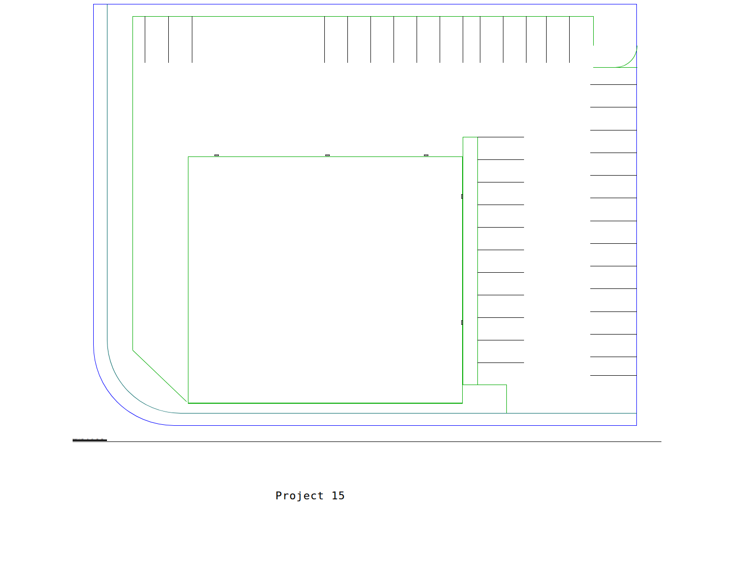SCALE 1"=30' 0 15 30 60
Project 15